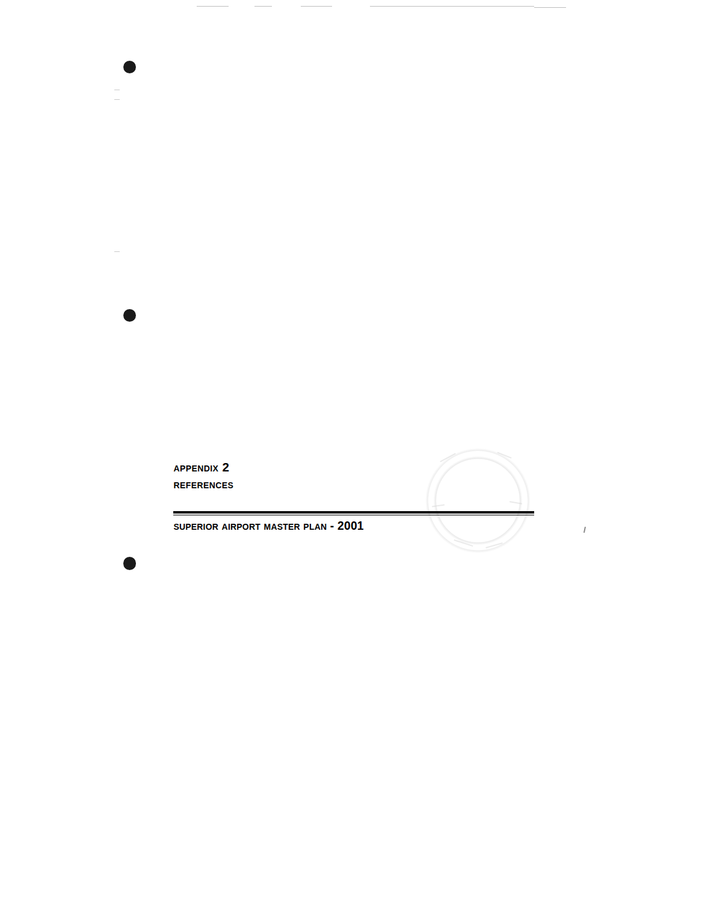Appendix 2
References
Superior Airport Master Plan - 2001